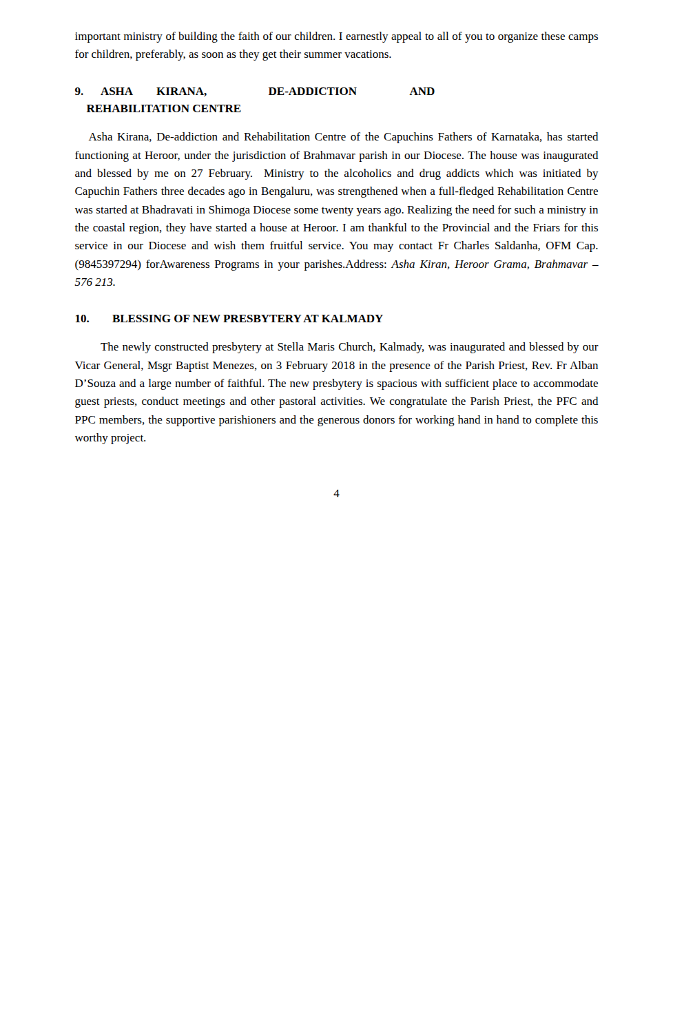important ministry of building the faith of our children. I earnestly appeal to all of you to organize these camps for children, preferably, as soon as they get their summer vacations.
9. ASHA KIRANA, DE-ADDICTION AND
REHABILITATION CENTRE
Asha Kirana, De-addiction and Rehabilitation Centre of the Capuchins Fathers of Karnataka, has started functioning at Heroor, under the jurisdiction of Brahmavar parish in our Diocese. The house was inaugurated and blessed by me on 27 February. Ministry to the alcoholics and drug addicts which was initiated by Capuchin Fathers three decades ago in Bengaluru, was strengthened when a full-fledged Rehabilitation Centre was started at Bhadravati in Shimoga Diocese some twenty years ago. Realizing the need for such a ministry in the coastal region, they have started a house at Heroor. I am thankful to the Provincial and the Friars for this service in our Diocese and wish them fruitful service. You may contact Fr Charles Saldanha, OFM Cap. (9845397294) forAwareness Programs in your parishes.Address: Asha Kiran, Heroor Grama, Brahmavar – 576 213.
10. BLESSING OF NEW PRESBYTERY AT KALMADY
The newly constructed presbytery at Stella Maris Church, Kalmady, was inaugurated and blessed by our Vicar General, Msgr Baptist Menezes, on 3 February 2018 in the presence of the Parish Priest, Rev. Fr Alban D’Souza and a large number of faithful. The new presbytery is spacious with sufficient place to accommodate guest priests, conduct meetings and other pastoral activities. We congratulate the Parish Priest, the PFC and PPC members, the supportive parishioners and the generous donors for working hand in hand to complete this worthy project.
4